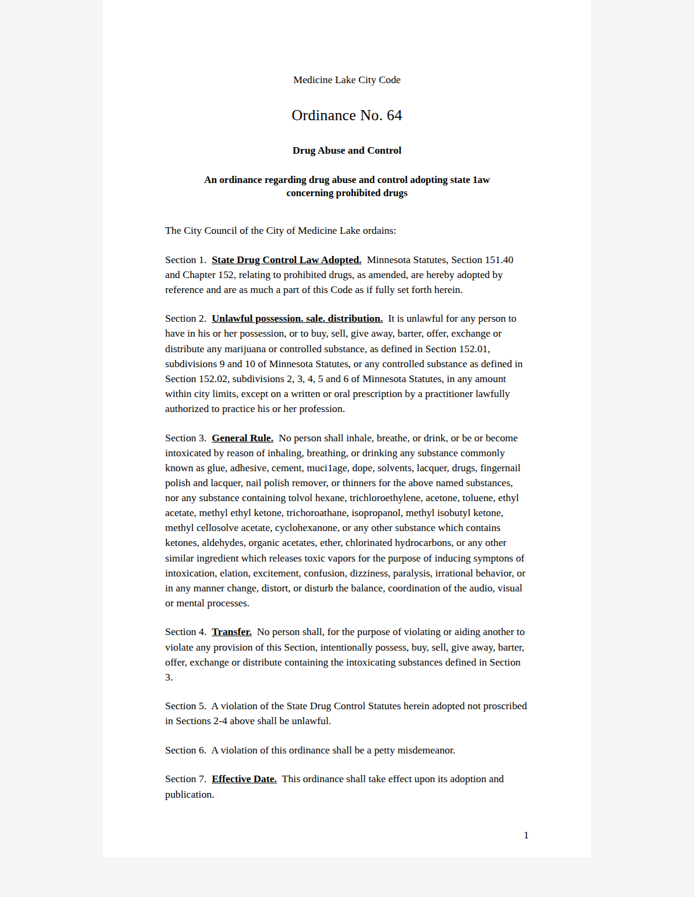Medicine Lake City Code
Ordinance No. 64
Drug Abuse and Control
An ordinance regarding drug abuse and control adopting state 1aw
concerning prohibited drugs
The City Council of the City of Medicine Lake ordains:
Section 1. State Drug Control Law Adopted. Minnesota Statutes, Section 151.40 and Chapter 152, relating to prohibited drugs, as amended, are hereby adopted by reference and are as much a part of this Code as if fully set forth herein.
Section 2. Unlawful possession. sale. distribution. It is unlawful for any person to have in his or her possession, or to buy, sell, give away, barter, offer, exchange or distribute any marijuana or controlled substance, as defined in Section 152.01, subdivisions 9 and 10 of Minnesota Statutes, or any controlled substance as defined in Section 152.02, subdivisions 2, 3, 4, 5 and 6 of Minnesota Statutes, in any amount within city limits, except on a written or oral prescription by a practitioner lawfully authorized to practice his or her profession.
Section 3. General Rule. No person shall inhale, breathe, or drink, or be or become intoxicated by reason of inhaling, breathing, or drinking any substance commonly known as glue, adhesive, cement, muci1age, dope, solvents, lacquer, drugs, fingernail polish and lacquer, nail polish remover, or thinners for the above named substances, nor any substance containing tolvol hexane, trichloroethylene, acetone, toluene, ethyl acetate, methyl ethyl ketone, trichoroathane, isopropanol, methyl isobutyl ketone, methyl cellosolve acetate, cyclohexanone, or any other substance which contains ketones, aldehydes, organic acetates, ether, chlorinated hydrocarbons, or any other similar ingredient which releases toxic vapors for the purpose of inducing symptons of intoxication, elation, excitement, confusion, dizziness, paralysis, irrational behavior, or in any manner change, distort, or disturb the balance, coordination of the audio, visual or mental processes.
Section 4. Transfer. No person shall, for the purpose of violating or aiding another to violate any provision of this Section, intentionally possess, buy, sell, give away, barter, offer, exchange or distribute containing the intoxicating substances defined in Section 3.
Section 5. A violation of the State Drug Control Statutes herein adopted not proscribed in Sections 2-4 above shall be unlawful.
Section 6. A violation of this ordinance shall be a petty misdemeanor.
Section 7. Effective Date. This ordinance shall take effect upon its adoption and publication.
1